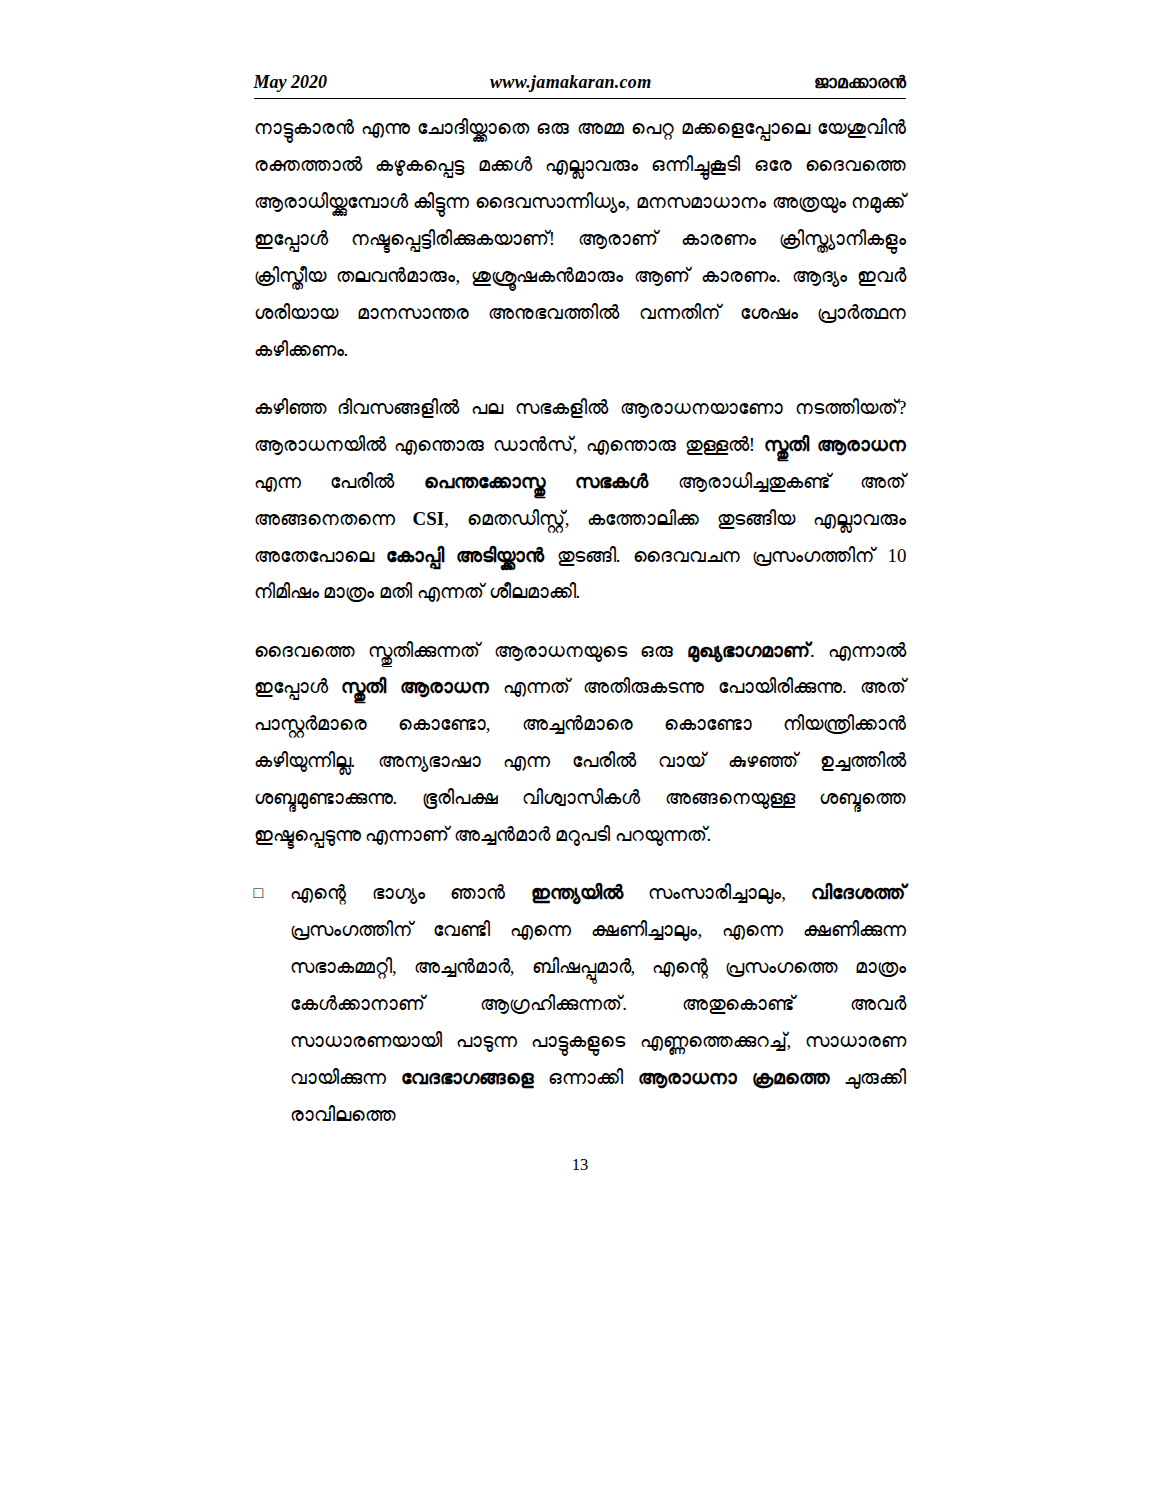May 2020 www.jamakaran.com ജാമക്കാരൻ
നാട്ടുകാരൻ എന്നു ചോദിയ്ക്കാതെ ഒരു അമ്മ പെറ്റ മക്കളെപ്പോലെ യേശുവിൻ രക്തത്താൽ കഴുകപ്പെട്ട മക്കൾ എല്ലാവരും ഒന്നിച്ചുകൂടി ഒരേ ദൈവത്തെ ആരാധിയ്ക്കുമ്പോൾ കിട്ടുന്ന ദൈവസാന്നിധ്യം, മനസമാധാനം അത്രയും നമുക്ക് ഇപ്പോൾ നഷ്ടപ്പെട്ടിരിക്കുകയാണ്! ആരാണ് കാരണം ക്രിസ്ത്യാനികളും ക്രിസ്തീയ തലവൻമാരും, ശുശ്രൂഷകൻമാരും ആണ് കാരണം. ആദ്യം ഇവർ ശരിയായ മാനസാന്തര അനുഭവത്തിൽ വന്നതിന് ശേഷം പ്രാർത്ഥന കഴിക്കണം.
കഴിഞ്ഞ ദിവസങ്ങളിൽ പല സഭകളിൽ ആരാധനയാണോ നടത്തിയത്? ആരാധനയിൽ എന്തൊരു ഡാൻസ്, എന്തൊരു തുള്ളൽ! സ്തുതി ആരാധന എന്ന പേരിൽ പെന്തക്കോസ്തു സഭകൾ ആരാധിച്ചതുകണ്ട് അത് അങ്ങനെതന്നെ CSI, മെതഡിസ്റ്റ്, കത്തോലിക്ക തുടങ്ങിയ എല്ലാവരും അതേപോലെ കോപ്പി അടിയ്ക്കാൻ തുടങ്ങി. ദൈവവചന പ്രസംഗത്തിന് 10 നിമിഷം മാത്രം മതി എന്നത് ശീലമാക്കി.
ദൈവത്തെ സ്തുതിക്കുന്നത് ആരാധനയുടെ ഒരു മുഖ്യഭാഗമാണ്. എന്നാൽ ഇപ്പോൾ സ്തുതി ആരാധന എന്നത് അതിരുകടന്നു പോയിരിക്കുന്നു. അത് പാസ്റ്റർമാരെ കൊണ്ടോ, അച്ചൻമാരെ കൊണ്ടോ നിയന്ത്രിക്കാൻ കഴിയുന്നില്ല. അന്യഭാഷാ എന്ന പേരിൽ വായ് കുഴഞ്ഞ് ഉച്ചത്തിൽ ശബ്ദമുണ്ടാക്കുന്നു. ഭൂരിപക്ഷ വിശ്വാസികൾ അങ്ങനെയുള്ള ശബ്ദത്തെ ഇഷ്ടപ്പെടുന്നു എന്നാണ് അച്ചൻമാർ മറുപടി പറയുന്നത്.
എന്റെ ഭാഗ്യം ഞാൻ ഇന്ത്യയിൽ സംസാരിച്ചാലും, വിദേശത്ത് പ്രസംഗത്തിന് വേണ്ടി എന്നെ ക്ഷണിച്ചാലും, എന്നെ ക്ഷണിക്കുന്ന സഭാകമ്മറ്റി, അച്ചൻമാർ, ബിഷപ്പുമാർ, എന്റെ പ്രസംഗത്തെ മാത്രം കേൾക്കാനാണ് ആഗ്രഹിക്കുന്നത്. അതുകൊണ്ട് അവർ സാധാരണയായി പാടുന്ന പാട്ടുകളുടെ എണ്ണത്തെക്കുറച്ച്, സാധാരണ വായിക്കുന്ന വേദഭാഗങ്ങളെ ഒന്നാക്കി ആരാധനാ ക്രമത്തെ ചുരുക്കി രാവിലത്തെ
13